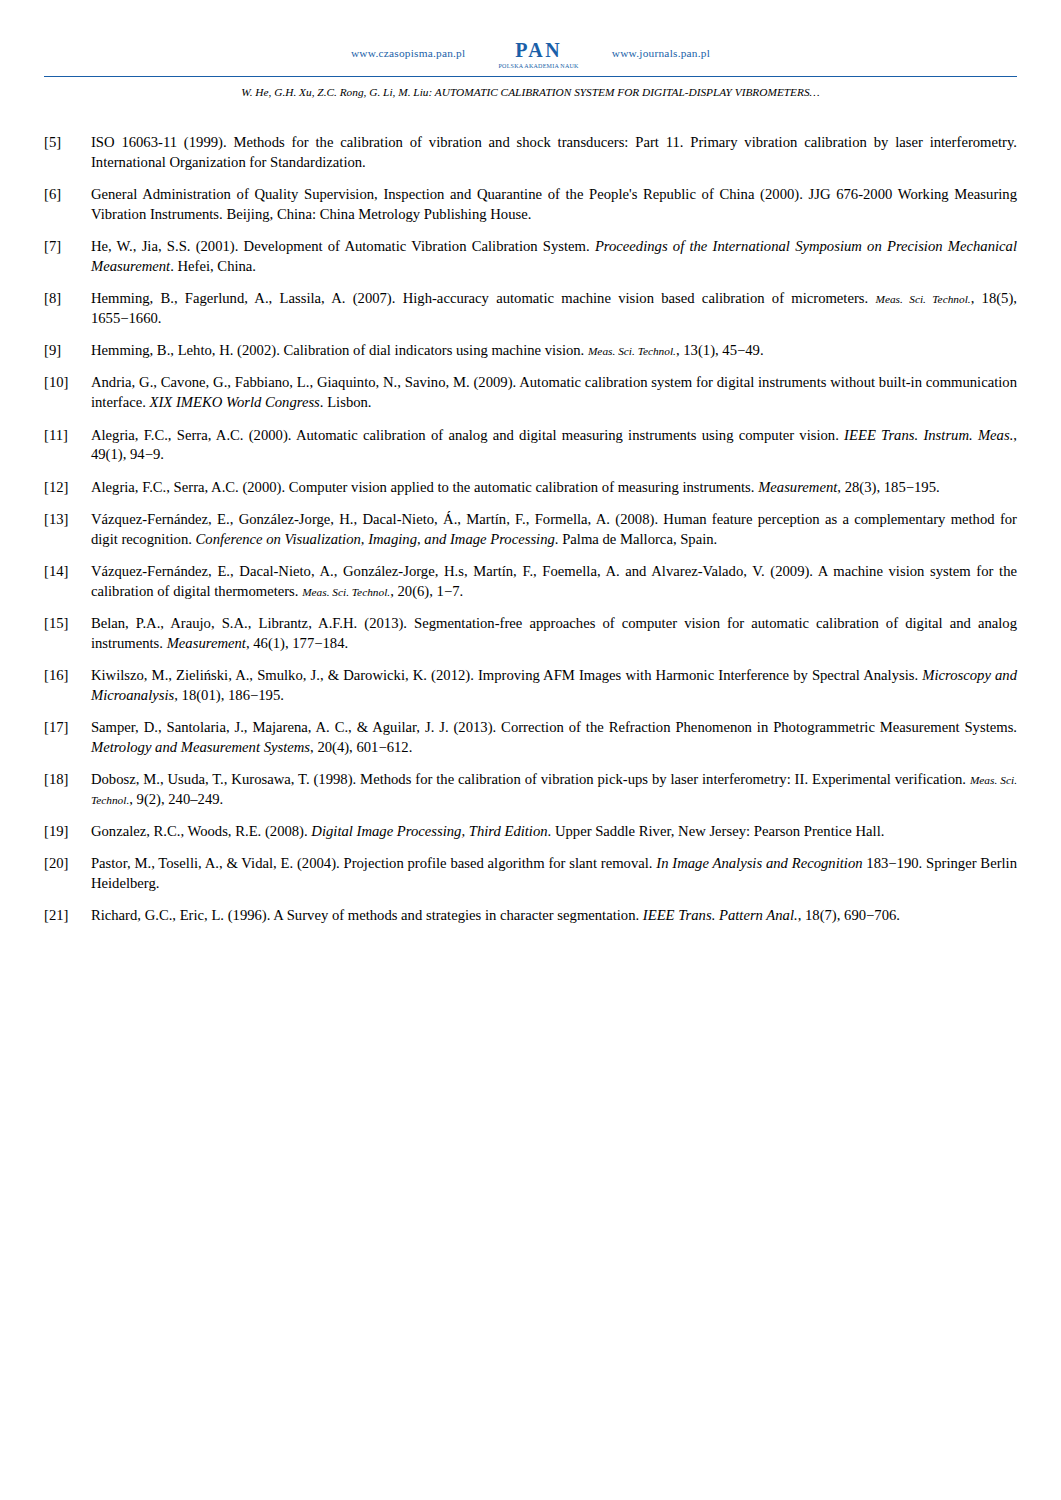www.czasopisma.pan.pl PAN POLSKA AKADEMIA NAUK www.journals.pan.pl
W. He, G.H. Xu, Z.C. Rong, G. Li, M. Liu: AUTOMATIC CALIBRATION SYSTEM FOR DIGITAL-DISPLAY VIBROMETERS…
[5] ISO 16063-11 (1999). Methods for the calibration of vibration and shock transducers: Part 11. Primary vibration calibration by laser interferometry. International Organization for Standardization.
[6] General Administration of Quality Supervision, Inspection and Quarantine of the People's Republic of China (2000). JJG 676-2000 Working Measuring Vibration Instruments. Beijing, China: China Metrology Publishing House.
[7] He, W., Jia, S.S. (2001). Development of Automatic Vibration Calibration System. Proceedings of the International Symposium on Precision Mechanical Measurement. Hefei, China.
[8] Hemming, B., Fagerlund, A., Lassila, A. (2007). High-accuracy automatic machine vision based calibration of micrometers. Meas. Sci. Technol., 18(5), 1655−1660.
[9] Hemming, B., Lehto, H. (2002). Calibration of dial indicators using machine vision. Meas. Sci. Technol., 13(1), 45−49.
[10] Andria, G., Cavone, G., Fabbiano, L., Giaquinto, N., Savino, M. (2009). Automatic calibration system for digital instruments without built-in communication interface. XIX IMEKO World Congress. Lisbon.
[11] Alegria, F.C., Serra, A.C. (2000). Automatic calibration of analog and digital measuring instruments using computer vision. IEEE Trans. Instrum. Meas., 49(1), 94−9.
[12] Alegria, F.C., Serra, A.C. (2000). Computer vision applied to the automatic calibration of measuring instruments. Measurement, 28(3), 185−195.
[13] Vázquez-Fernández, E., González-Jorge, H., Dacal-Nieto, Á., Martín, F., Formella, A. (2008). Human feature perception as a complementary method for digit recognition. Conference on Visualization, Imaging, and Image Processing. Palma de Mallorca, Spain.
[14] Vázquez-Fernández, E., Dacal-Nieto, A., González-Jorge, H.s, Martín, F., Foemella, A. and Alvarez-Valado, V. (2009). A machine vision system for the calibration of digital thermometers. Meas. Sci. Technol., 20(6), 1−7.
[15] Belan, P.A., Araujo, S.A., Librantz, A.F.H. (2013). Segmentation-free approaches of computer vision for automatic calibration of digital and analog instruments. Measurement, 46(1), 177−184.
[16] Kiwilszo, M., Zieliński, A., Smulko, J., & Darowicki, K. (2012). Improving AFM Images with Harmonic Interference by Spectral Analysis. Microscopy and Microanalysis, 18(01), 186−195.
[17] Samper, D., Santolaria, J., Majarena, A. C., & Aguilar, J. J. (2013). Correction of the Refraction Phenomenon in Photogrammetric Measurement Systems. Metrology and Measurement Systems, 20(4), 601−612.
[18] Dobosz, M., Usuda, T., Kurosawa, T. (1998). Methods for the calibration of vibration pick-ups by laser interferometry: II. Experimental verification. Meas. Sci. Technol., 9(2), 240–249.
[19] Gonzalez, R.C., Woods, R.E. (2008). Digital Image Processing, Third Edition. Upper Saddle River, New Jersey: Pearson Prentice Hall.
[20] Pastor, M., Toselli, A., & Vidal, E. (2004). Projection profile based algorithm for slant removal. In Image Analysis and Recognition 183−190. Springer Berlin Heidelberg.
[21] Richard, G.C., Eric, L. (1996). A Survey of methods and strategies in character segmentation. IEEE Trans. Pattern Anal., 18(7), 690−706.